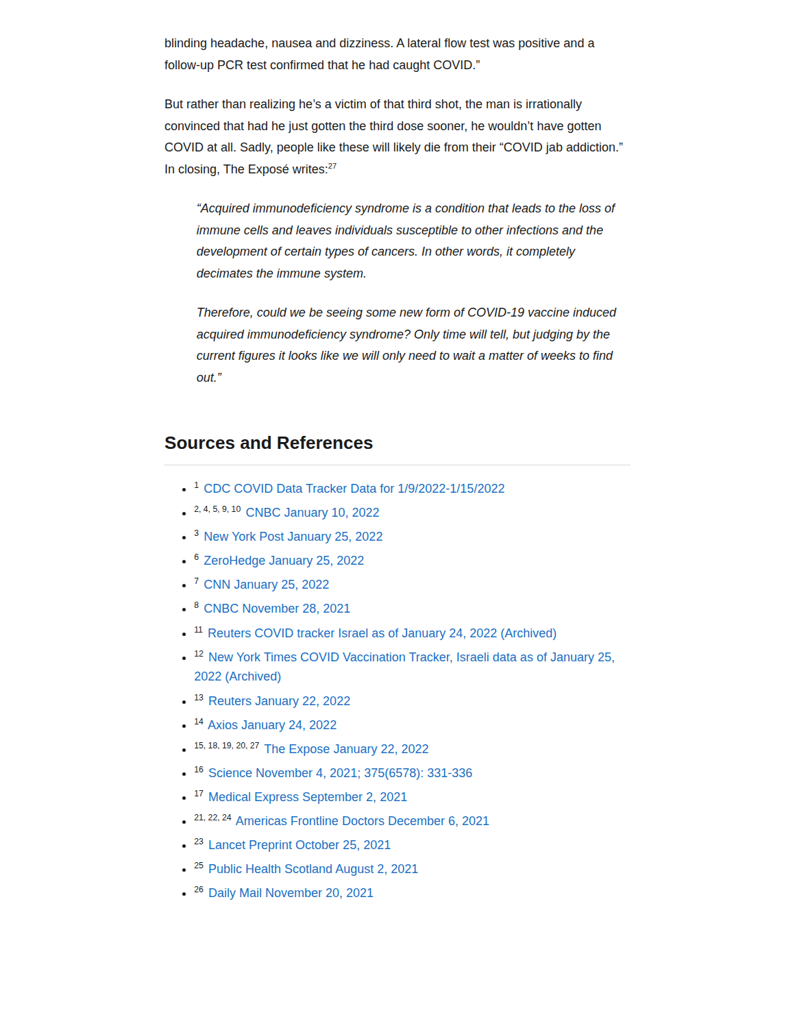blinding headache, nausea and dizziness. A lateral flow test was positive and a follow-up PCR test confirmed that he had caught COVID.”
But rather than realizing he’s a victim of that third shot, the man is irrationally convinced that had he just gotten the third dose sooner, he wouldn’t have gotten COVID at all. Sadly, people like these will likely die from their “COVID jab addiction.” In closing, The Exposé writes:27
“Acquired immunodeficiency syndrome is a condition that leads to the loss of immune cells and leaves individuals susceptible to other infections and the development of certain types of cancers. In other words, it completely decimates the immune system.
Therefore, could we be seeing some new form of COVID-19 vaccine induced acquired immunodeficiency syndrome? Only time will tell, but judging by the current figures it looks like we will only need to wait a matter of weeks to find out.”
Sources and References
1 CDC COVID Data Tracker Data for 1/9/2022-1/15/2022
2, 4, 5, 9, 10 CNBC January 10, 2022
3 New York Post January 25, 2022
6 ZeroHedge January 25, 2022
7 CNN January 25, 2022
8 CNBC November 28, 2021
11 Reuters COVID tracker Israel as of January 24, 2022 (Archived)
12 New York Times COVID Vaccination Tracker, Israeli data as of January 25, 2022 (Archived)
13 Reuters January 22, 2022
14 Axios January 24, 2022
15, 18, 19, 20, 27 The Expose January 22, 2022
16 Science November 4, 2021; 375(6578): 331-336
17 Medical Express September 2, 2021
21, 22, 24 Americas Frontline Doctors December 6, 2021
23 Lancet Preprint October 25, 2021
25 Public Health Scotland August 2, 2021
26 Daily Mail November 20, 2021